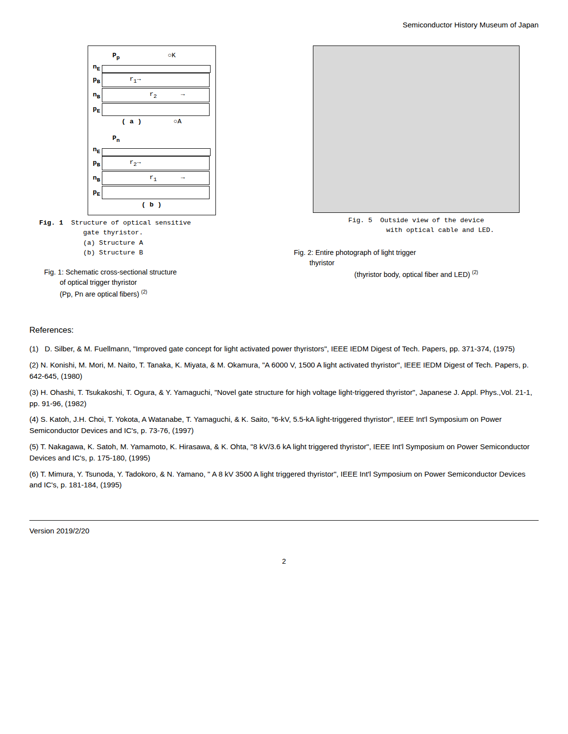Semiconductor History Museum of Japan
Pp ○K
nE
pB
r1→
nB
r2 →
pE
( a ) ○A
Pn
nE
pB
r2→
nB
r1 →
pE
( b )
Fig. 1 Structure of optical sensitive
gate thyristor.
(a) Structure A
(b) Structure B
Fig. 1: Schematic cross-sectional structure
of optical trigger thyristor
(Pp, Pn are optical fibers) (2)
Fig. 5 Outside view of the device
with optical cable and LED.
Fig. 2: Entire photograph of light trigger
thyristor
(thyristor body, optical fiber and LED) (2)
References:
(1) D. Silber, & M. Fuellmann, "Improved gate concept for light activated power thyristors", IEEE IEDM Digest of Tech. Papers, pp. 371-374, (1975)
(2) N. Konishi, M. Mori, M. Naito, T. Tanaka, K. Miyata, & M. Okamura, "A 6000 V, 1500 A light activated thyristor", IEEE IEDM Digest of Tech. Papers, p. 642-645, (1980)
(3) H. Ohashi, T. Tsukakoshi, T. Ogura, & Y. Yamaguchi, "Novel gate structure for high voltage light-triggered thyristor", Japanese J. Appl. Phys.,Vol. 21-1, pp. 91-96, (1982)
(4) S. Katoh, J.H. Choi, T. Yokota, A Watanabe, T. Yamaguchi, & K. Saito, "6-kV, 5.5-kA light-triggered thyristor", IEEE Int'l Symposium on Power Semiconductor Devices and IC's, p. 73-76, (1997)
(5) T. Nakagawa, K. Satoh, M. Yamamoto, K. Hirasawa, & K. Ohta, "8 kV/3.6 kA light triggered thyristor", IEEE Int'l Symposium on Power Semiconductor Devices and IC's, p. 175-180, (1995)
(6) T. Mimura, Y. Tsunoda, Y. Tadokoro, & N. Yamano, " A 8 kV 3500 A light triggered thyristor", IEEE Int'l Symposium on Power Semiconductor Devices and IC's, p. 181-184, (1995)
Version 2019/2/20
2